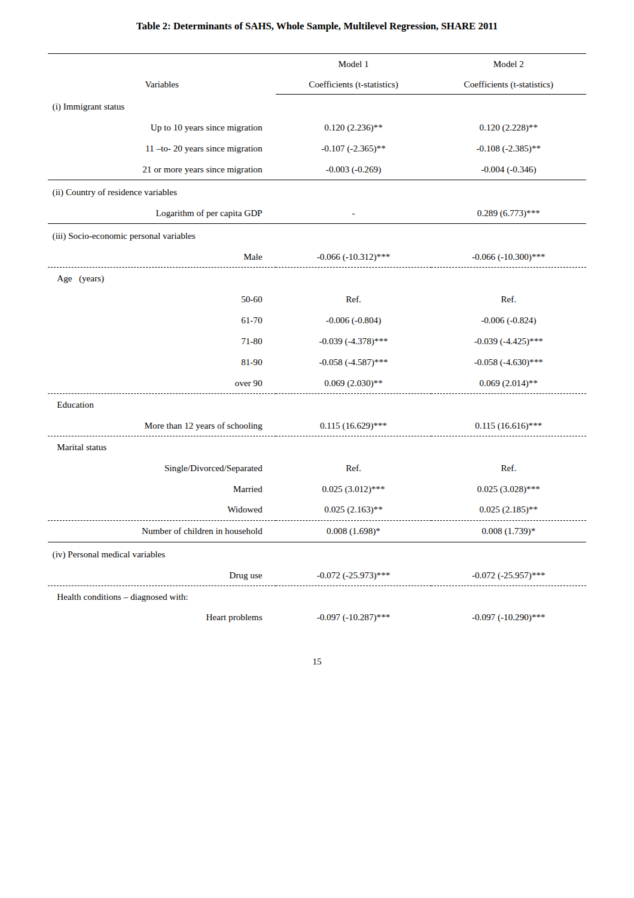Table 2: Determinants of SAHS, Whole Sample, Multilevel Regression, SHARE 2011
| Variables | Model 1 | Model 2 |
| --- | --- | --- |
| Coefficients (t-statistics) | Coefficients (t-statistics) |
| (i) Immigrant status |
| Up to 10 years since migration | 0.120 (2.236)** | 0.120 (2.228)** |
| 11 –to- 20 years since migration | -0.107 (-2.365)** | -0.108 (-2.385)** |
| 21 or more years since migration | -0.003 (-0.269) | -0.004 (-0.346) |
| (ii) Country of residence variables |
| Logarithm of per capita GDP | - | 0.289 (6.773)*** |
| (iii) Socio-economic personal variables |
| Male | -0.066 (-10.312)*** | -0.066 (-10.300)*** |
| Age (years) | | |
| 50-60 | Ref. | Ref. |
| 61-70 | -0.006 (-0.804) | -0.006 (-0.824) |
| 71-80 | -0.039 (-4.378)*** | -0.039 (-4.425)*** |
| 81-90 | -0.058 (-4.587)*** | -0.058 (-4.630)*** |
| over 90 | 0.069 (2.030)** | 0.069 (2.014)** |
| Education | | |
| More than 12 years of schooling | 0.115 (16.629)*** | 0.115 (16.616)*** |
| Marital status | | |
| Single/Divorced/Separated | Ref. | Ref. |
| Married | 0.025 (3.012)*** | 0.025 (3.028)*** |
| Widowed | 0.025 (2.163)** | 0.025 (2.185)** |
| Number of children in household | 0.008 (1.698)* | 0.008 (1.739)* |
| (iv) Personal medical variables |
| Drug use | -0.072 (-25.973)*** | -0.072 (-25.957)*** |
| Health conditions – diagnosed with: | | |
| Heart problems | -0.097 (-10.287)*** | -0.097 (-10.290)*** |
15